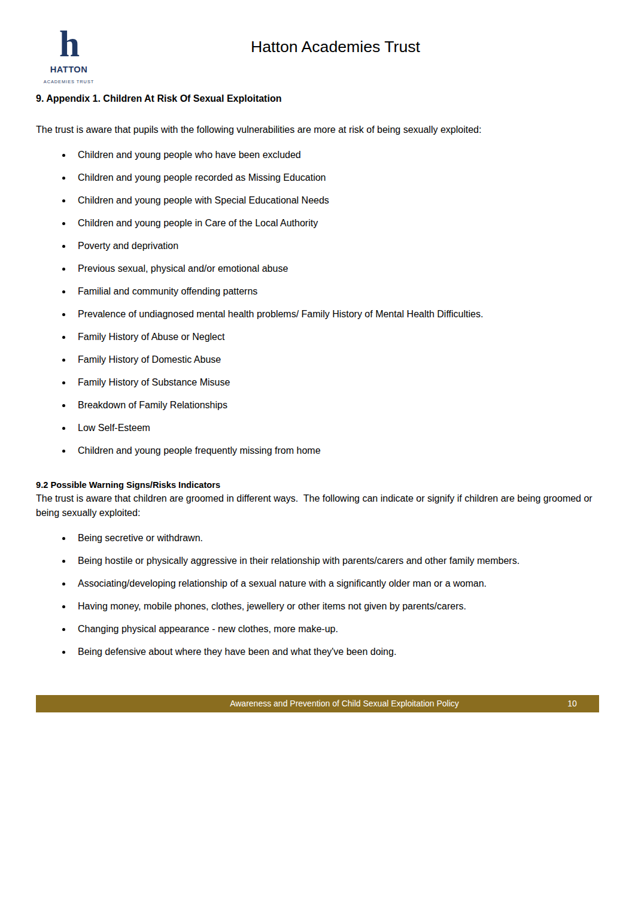h HATTON
ACADEMIES TRUST
Hatton Academies Trust
9. Appendix 1. Children At Risk Of Sexual Exploitation
The trust is aware that pupils with the following vulnerabilities are more at risk of being sexually exploited:
Children and young people who have been excluded
Children and young people recorded as Missing Education
Children and young people with Special Educational Needs
Children and young people in Care of the Local Authority
Poverty and deprivation
Previous sexual, physical and/or emotional abuse
Familial and community offending patterns
Prevalence of undiagnosed mental health problems/ Family History of Mental Health Difficulties.
Family History of Abuse or Neglect
Family History of Domestic Abuse
Family History of Substance Misuse
Breakdown of Family Relationships
Low Self-Esteem
Children and young people frequently missing from home
9.2 Possible Warning Signs/Risks Indicators
The trust is aware that children are groomed in different ways. The following can indicate or signify if children are being groomed or being sexually exploited:
Being secretive or withdrawn.
Being hostile or physically aggressive in their relationship with parents/carers and other family members.
Associating/developing relationship of a sexual nature with a significantly older man or a woman.
Having money, mobile phones, clothes, jewellery or other items not given by parents/carers.
Changing physical appearance - new clothes, more make-up.
Being defensive about where they have been and what they've been doing.
Awareness and Prevention of Child Sexual Exploitation Policy
10